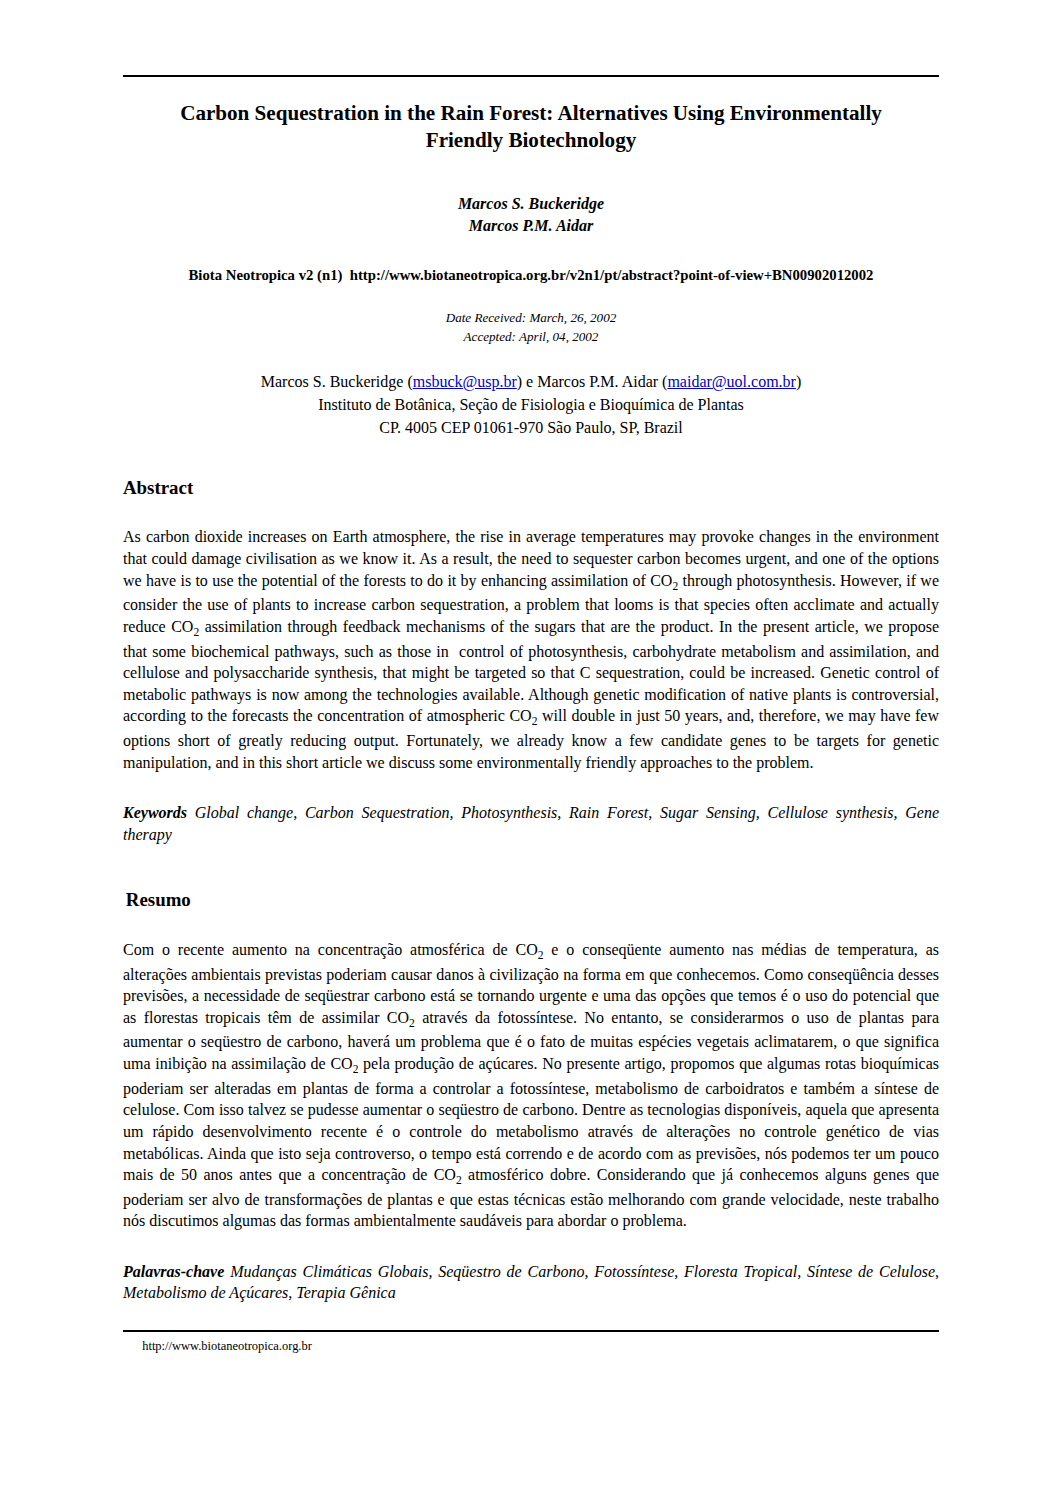Carbon Sequestration in the Rain Forest: Alternatives Using Environmentally
Friendly Biotechnology
Marcos S. Buckeridge
Marcos P.M. Aidar
Biota Neotropica v2 (n1) http://www.biotaneotropica.org.br/v2n1/pt/abstract?point-of-view+BN00902012002
Date Received: March, 26, 2002
Accepted: April, 04, 2002
Marcos S. Buckeridge (msbuck@usp.br) e Marcos P.M. Aidar (maidar@uol.com.br)
Instituto de Botânica, Seção de Fisiologia e Bioquímica de Plantas
CP. 4005 CEP 01061-970 São Paulo, SP, Brazil
Abstract
As carbon dioxide increases on Earth atmosphere, the rise in average temperatures may provoke changes in the environment that could damage civilisation as we know it. As a result, the need to sequester carbon becomes urgent, and one of the options we have is to use the potential of the forests to do it by enhancing assimilation of CO2 through photosynthesis. However, if we consider the use of plants to increase carbon sequestration, a problem that looms is that species often acclimate and actually reduce CO2 assimilation through feedback mechanisms of the sugars that are the product. In the present article, we propose that some biochemical pathways, such as those in control of photosynthesis, carbohydrate metabolism and assimilation, and cellulose and polysaccharide synthesis, that might be targeted so that C sequestration, could be increased. Genetic control of metabolic pathways is now among the technologies available. Although genetic modification of native plants is controversial, according to the forecasts the concentration of atmospheric CO2 will double in just 50 years, and, therefore, we may have few options short of greatly reducing output. Fortunately, we already know a few candidate genes to be targets for genetic manipulation, and in this short article we discuss some environmentally friendly approaches to the problem.
Keywords Global change, Carbon Sequestration, Photosynthesis, Rain Forest, Sugar Sensing, Cellulose synthesis, Gene therapy
Resumo
Com o recente aumento na concentração atmosférica de CO2 e o conseqüente aumento nas médias de temperatura, as alterações ambientais previstas poderiam causar danos à civilização na forma em que conhecemos. Como conseqüência desses previsões, a necessidade de seqüestrar carbono está se tornando urgente e uma das opções que temos é o uso do potencial que as florestas tropicais têm de assimilar CO2 através da fotossíntese. No entanto, se considerarmos o uso de plantas para aumentar o seqüestro de carbono, haverá um problema que é o fato de muitas espécies vegetais aclimatarem, o que significa uma inibição na assimilação de CO2 pela produção de açúcares. No presente artigo, propomos que algumas rotas bioquímicas poderiam ser alteradas em plantas de forma a controlar a fotossíntese, metabolismo de carboidratos e também a síntese de celulose. Com isso talvez se pudesse aumentar o seqüestro de carbono. Dentre as tecnologias disponíveis, aquela que apresenta um rápido desenvolvimento recente é o controle do metabolismo através de alterações no controle genético de vias metabólicas. Ainda que isto seja controverso, o tempo está correndo e de acordo com as previsões, nós podemos ter um pouco mais de 50 anos antes que a concentração de CO2 atmosférico dobre. Considerando que já conhecemos alguns genes que poderiam ser alvo de transformações de plantas e que estas técnicas estão melhorando com grande velocidade, neste trabalho nós discutimos algumas das formas ambientalmente saudáveis para abordar o problema.
Palavras-chave Mudanças Climáticas Globais, Seqüestro de Carbono, Fotossíntese, Floresta Tropical, Síntese de Celulose, Metabolismo de Açúcares, Terapia Gênica
http://www.biotaneotropica.org.br